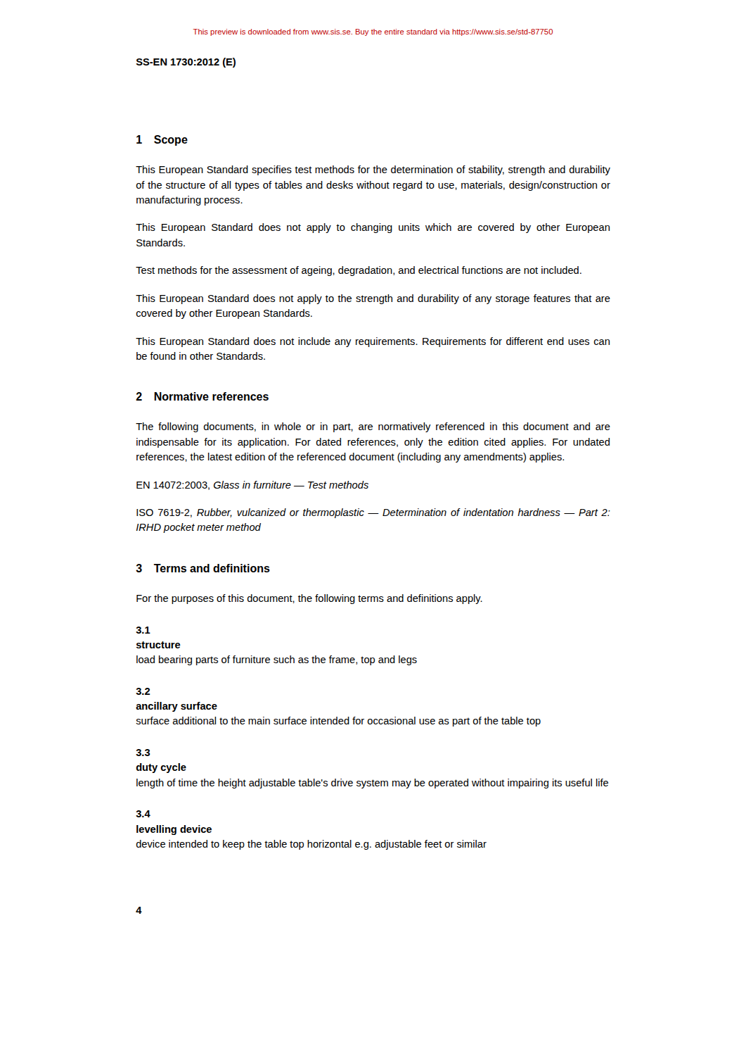This preview is downloaded from www.sis.se. Buy the entire standard via https://www.sis.se/std-87750
SS-EN 1730:2012 (E)
1 Scope
This European Standard specifies test methods for the determination of stability, strength and durability of the structure of all types of tables and desks without regard to use, materials, design/construction or manufacturing process.
This European Standard does not apply to changing units which are covered by other European Standards.
Test methods for the assessment of ageing, degradation, and electrical functions are not included.
This European Standard does not apply to the strength and durability of any storage features that are covered by other European Standards.
This European Standard does not include any requirements. Requirements for different end uses can be found in other Standards.
2 Normative references
The following documents, in whole or in part, are normatively referenced in this document and are indispensable for its application. For dated references, only the edition cited applies. For undated references, the latest edition of the referenced document (including any amendments) applies.
EN 14072:2003, Glass in furniture — Test methods
ISO 7619-2, Rubber, vulcanized or thermoplastic — Determination of indentation hardness — Part 2: IRHD pocket meter method
3 Terms and definitions
For the purposes of this document, the following terms and definitions apply.
3.1
structure
load bearing parts of furniture such as the frame, top and legs
3.2
ancillary surface
surface additional to the main surface intended for occasional use as part of the table top
3.3
duty cycle
length of time the height adjustable table's drive system may be operated without impairing its useful life
3.4
levelling device
device intended to keep the table top horizontal e.g. adjustable feet or similar
4